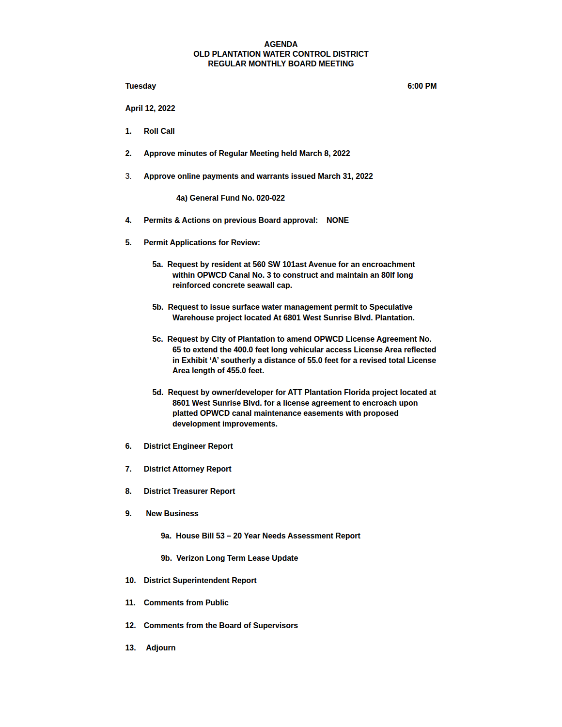AGENDA
OLD PLANTATION WATER CONTROL DISTRICT
REGULAR MONTHLY BOARD MEETING
Tuesday 6:00 PM
April 12, 2022
1. Roll Call
2. Approve minutes of Regular Meeting held March 8, 2022
3. Approve online payments and warrants issued March 31, 2022
4a) General Fund No. 020-022
4. Permits & Actions on previous Board approval: NONE
5. Permit Applications for Review:
5a. Request by resident at 560 SW 101ast Avenue for an encroachment within OPWCD Canal No. 3 to construct and maintain an 80lf long reinforced concrete seawall cap.
5b. Request to issue surface water management permit to Speculative Warehouse project located At 6801 West Sunrise Blvd. Plantation.
5c. Request by City of Plantation to amend OPWCD License Agreement No. 65 to extend the 400.0 feet long vehicular access License Area reflected in Exhibit ‘A’ southerly a distance of 55.0 feet for a revised total License Area length of 455.0 feet.
5d. Request by owner/developer for ATT Plantation Florida project located at 8601 West Sunrise Blvd. for a license agreement to encroach upon platted OPWCD canal maintenance easements with proposed development improvements.
6. District Engineer Report
7. District Attorney Report
8. District Treasurer Report
9. New Business
9a. House Bill 53 – 20 Year Needs Assessment Report
9b. Verizon Long Term Lease Update
10. District Superintendent Report
11. Comments from Public
12. Comments from the Board of Supervisors
13. Adjourn